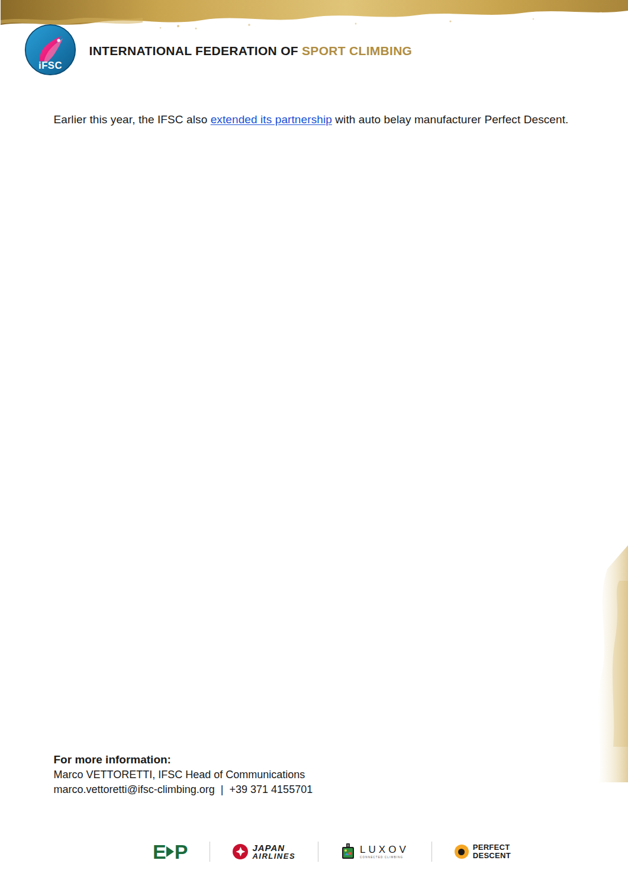iFSC
INTERNATIONAL FEDERATION OF SPORT CLIMBING
Earlier this year, the IFSC also extended its partnership with auto belay manufacturer Perfect Descent.
For more information:
Marco VETTORETTI, IFSC Head of Communications
marco.vettoretti@ifsc-climbing.org | +39 371 4155701
E P
JAPAN AIRLINES
LUXOV CONNECTED CLIMBING
PERFECT DESCENT